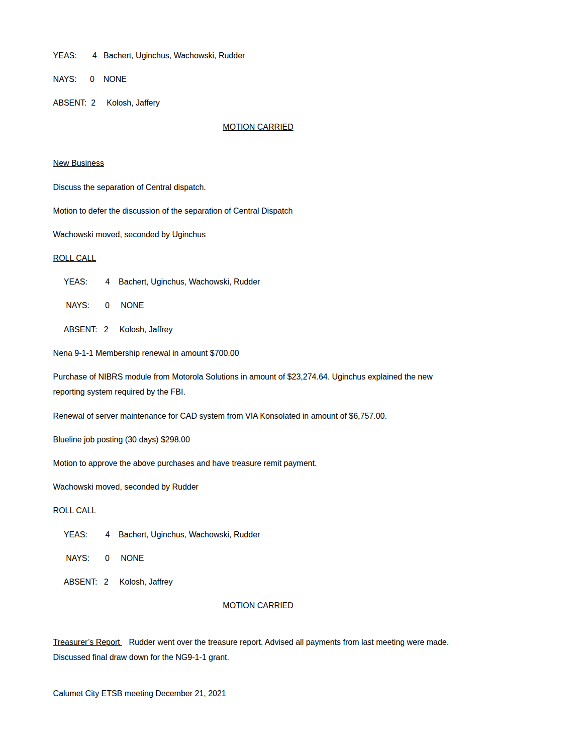YEAS: 4 Bachert, Uginchus, Wachowski, Rudder
NAYS: 0 NONE
ABSENT: 2 Kolosh, Jaffery
MOTION CARRIED
New Business
Discuss the separation of Central dispatch.
Motion to defer the discussion of the separation of Central Dispatch
Wachowski moved, seconded by Uginchus
ROLL CALL
YEAS: 4 Bachert, Uginchus, Wachowski, Rudder
NAYS: 0 NONE
ABSENT: 2 Kolosh, Jaffrey
Nena 9-1-1 Membership renewal in amount $700.00
Purchase of NIBRS module from Motorola Solutions in amount of $23,274.64. Uginchus explained the new reporting system required by the FBI.
Renewal of server maintenance for CAD system from VIA Konsolated in amount of $6,757.00.
Blueline job posting (30 days) $298.00
Motion to approve the above purchases and have treasure remit payment.
Wachowski moved, seconded by Rudder
ROLL CALL
YEAS: 4 Bachert, Uginchus, Wachowski, Rudder
NAYS: 0 NONE
ABSENT: 2 Kolosh, Jaffrey
MOTION CARRIED
Treasurer’s Report Rudder went over the treasure report. Advised all payments from last meeting were made. Discussed final draw down for the NG9-1-1 grant.
Calumet City ETSB meeting December 21, 2021